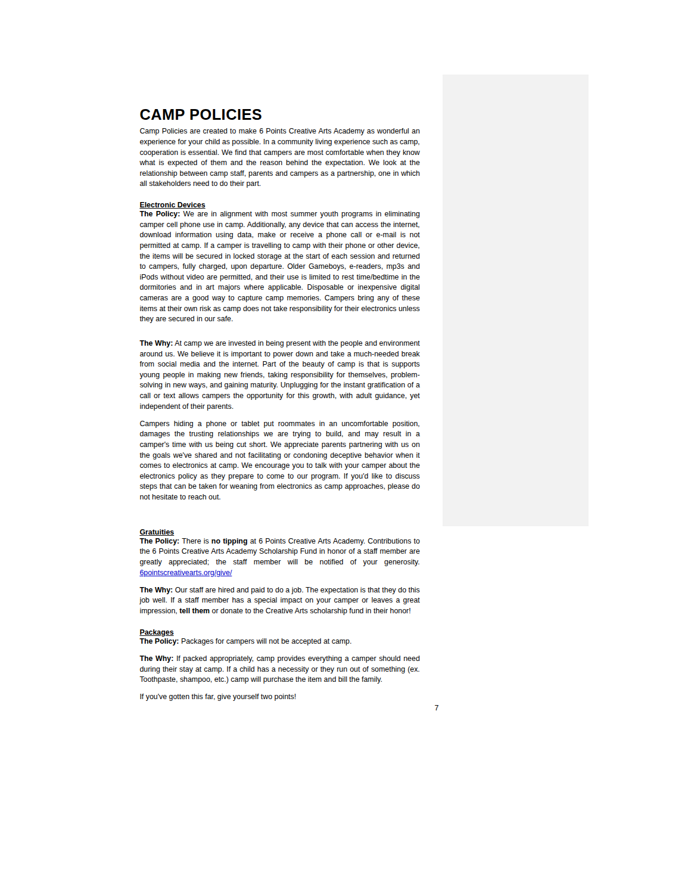CAMP POLICIES
Camp Policies are created to make 6 Points Creative Arts Academy as wonderful an experience for your child as possible. In a community living experience such as camp, cooperation is essential. We find that campers are most comfortable when they know what is expected of them and the reason behind the expectation. We look at the relationship between camp staff, parents and campers as a partnership, one in which all stakeholders need to do their part.
Electronic Devices
The Policy: We are in alignment with most summer youth programs in eliminating camper cell phone use in camp. Additionally, any device that can access the internet, download information using data, make or receive a phone call or e-mail is not permitted at camp. If a camper is travelling to camp with their phone or other device, the items will be secured in locked storage at the start of each session and returned to campers, fully charged, upon departure. Older Gameboys, e-readers, mp3s and iPods without video are permitted, and their use is limited to rest time/bedtime in the dormitories and in art majors where applicable. Disposable or inexpensive digital cameras are a good way to capture camp memories. Campers bring any of these items at their own risk as camp does not take responsibility for their electronics unless they are secured in our safe.
The Why: At camp we are invested in being present with the people and environment around us. We believe it is important to power down and take a much-needed break from social media and the internet. Part of the beauty of camp is that is supports young people in making new friends, taking responsibility for themselves, problem-solving in new ways, and gaining maturity. Unplugging for the instant gratification of a call or text allows campers the opportunity for this growth, with adult guidance, yet independent of their parents.
Campers hiding a phone or tablet put roommates in an uncomfortable position, damages the trusting relationships we are trying to build, and may result in a camper's time with us being cut short. We appreciate parents partnering with us on the goals we've shared and not facilitating or condoning deceptive behavior when it comes to electronics at camp. We encourage you to talk with your camper about the electronics policy as they prepare to come to our program. If you'd like to discuss steps that can be taken for weaning from electronics as camp approaches, please do not hesitate to reach out.
Gratuities
The Policy: There is no tipping at 6 Points Creative Arts Academy. Contributions to the 6 Points Creative Arts Academy Scholarship Fund in honor of a staff member are greatly appreciated; the staff member will be notified of your generosity. 6pointscreativearts.org/give/
The Why: Our staff are hired and paid to do a job. The expectation is that they do this job well. If a staff member has a special impact on your camper or leaves a great impression, tell them or donate to the Creative Arts scholarship fund in their honor!
Packages
The Policy: Packages for campers will not be accepted at camp.
The Why: If packed appropriately, camp provides everything a camper should need during their stay at camp. If a child has a necessity or they run out of something (ex. Toothpaste, shampoo, etc.) camp will purchase the item and bill the family.
If you've gotten this far, give yourself two points!
7